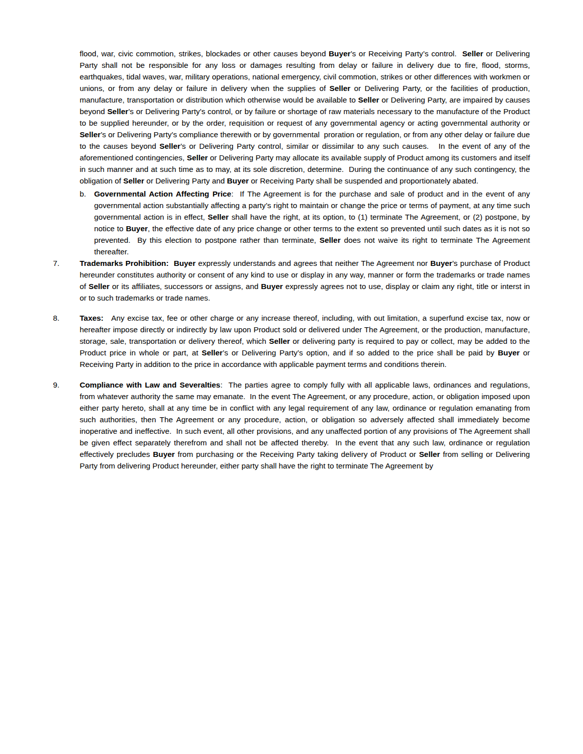flood, war, civic commotion, strikes, blockades or other causes beyond Buyer’s or Receiving Party’s control. Seller or Delivering Party shall not be responsible for any loss or damages resulting from delay or failure in delivery due to fire, flood, storms, earthquakes, tidal waves, war, military operations, national emergency, civil commotion, strikes or other differences with workmen or unions, or from any delay or failure in delivery when the supplies of Seller or Delivering Party, or the facilities of production, manufacture, transportation or distribution which otherwise would be available to Seller or Delivering Party, are impaired by causes beyond Seller’s or Delivering Party’s control, or by failure or shortage of raw materials necessary to the manufacture of the Product to be supplied hereunder, or by the order, requisition or request of any governmental agency or acting governmental authority or Seller’s or Delivering Party’s compliance therewith or by governmental proration or regulation, or from any other delay or failure due to the causes beyond Seller’s or Delivering Party control, similar or dissimilar to any such causes. In the event of any of the aforementioned contingencies, Seller or Delivering Party may allocate its available supply of Product among its customers and itself in such manner and at such time as to may, at its sole discretion, determine. During the continuance of any such contingency, the obligation of Seller or Delivering Party and Buyer or Receiving Party shall be suspended and proportionately abated.
b. Governmental Action Affecting Price: If The Agreement is for the purchase and sale of product and in the event of any governmental action substantially affecting a party’s right to maintain or change the price or terms of payment, at any time such governmental action is in effect, Seller shall have the right, at its option, to (1) terminate The Agreement, or (2) postpone, by notice to Buyer, the effective date of any price change or other terms to the extent so prevented until such dates as it is not so prevented. By this election to postpone rather than terminate, Seller does not waive its right to terminate The Agreement thereafter.
7. Trademarks Prohibition: Buyer expressly understands and agrees that neither The Agreement nor Buyer’s purchase of Product hereunder constitutes authority or consent of any kind to use or display in any way, manner or form the trademarks or trade names of Seller or its affiliates, successors or assigns, and Buyer expressly agrees not to use, display or claim any right, title or interst in or to such trademarks or trade names.
8. Taxes: Any excise tax, fee or other charge or any increase thereof, including, with out limitation, a superfund excise tax, now or hereafter impose directly or indirectly by law upon Product sold or delivered under The Agreement, or the production, manufacture, storage, sale, transportation or delivery thereof, which Seller or delivering party is required to pay or collect, may be added to the Product price in whole or part, at Seller’s or Delivering Party’s option, and if so added to the price shall be paid by Buyer or Receiving Party in addition to the price in accordance with applicable payment terms and conditions therein.
9. Compliance with Law and Severalties: The parties agree to comply fully with all applicable laws, ordinances and regulations, from whatever authority the same may emanate. In the event The Agreement, or any procedure, action, or obligation imposed upon either party hereto, shall at any time be in conflict with any legal requirement of any law, ordinance or regulation emanating from such authorities, then The Agreement or any procedure, action, or obligation so adversely affected shall immediately become inoperative and ineffective. In such event, all other provisions, and any unaffected portion of any provisions of The Agreement shall be given effect separately therefrom and shall not be affected thereby. In the event that any such law, ordinance or regulation effectively precludes Buyer from purchasing or the Receiving Party taking delivery of Product or Seller from selling or Delivering Party from delivering Product hereunder, either party shall have the right to terminate The Agreement by